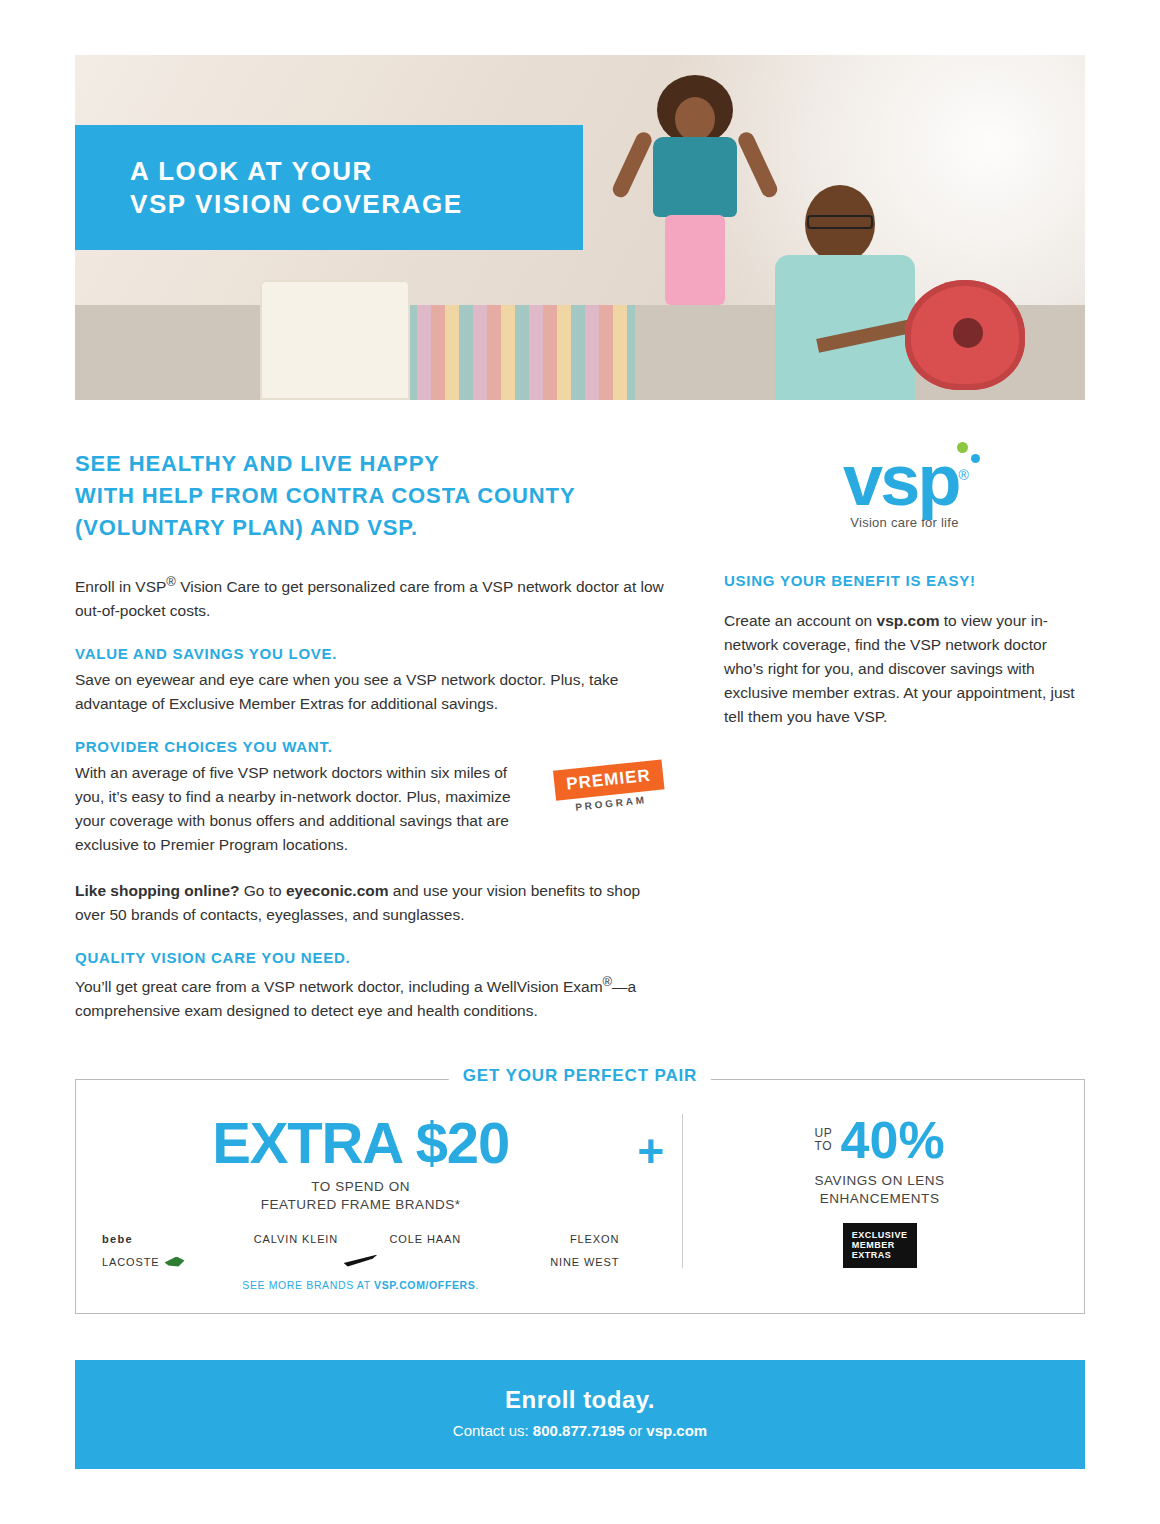A LOOK AT YOUR
VSP VISION COVERAGE
See healthy and live happy
with help from Contra Costa County
(Voluntary Plan) and VSP.
Enroll in VSP® Vision Care to get personalized care from a VSP network doctor at low out-of-pocket costs.
Value and savings you love.
Save on eyewear and eye care when you see a VSP network doctor. Plus, take advantage of Exclusive Member Extras for additional savings.
Provider choices you want.
PREMIER PROGRAM
With an average of five VSP network doctors within six miles of you, it’s easy to find a nearby in-network doctor. Plus, maximize your coverage with bonus offers and additional savings that are exclusive to Premier Program locations.
Like shopping online? Go to eyeconic.com and use your vision benefits to shop over 50 brands of contacts, eyeglasses, and sunglasses.
Quality vision care you need.
You’ll get great care from a VSP network doctor, including a WellVision Exam®—a comprehensive exam designed to detect eye and health conditions.
vsp®
Vision care for life
Using your benefit is easy!
Create an account on vsp.com to view your in-network coverage, find the VSP network doctor who’s right for you, and discover savings with exclusive member extras. At your appointment, just tell them you have VSP.
Get your perfect pair
EXTRA $20
to spend on
featured frame brands*
bebe CALVIN KLEIN COLE HAAN FLEXON
LACOSTE NINE WEST
SEE MORE BRANDS AT VSP.COM/OFFERS.
+
UP
TO 40%
savings on lens
enhancements
EXCLUSIVE
MEMBER
EXTRAS
Enroll today.
Contact us: 800.877.7195 or vsp.com